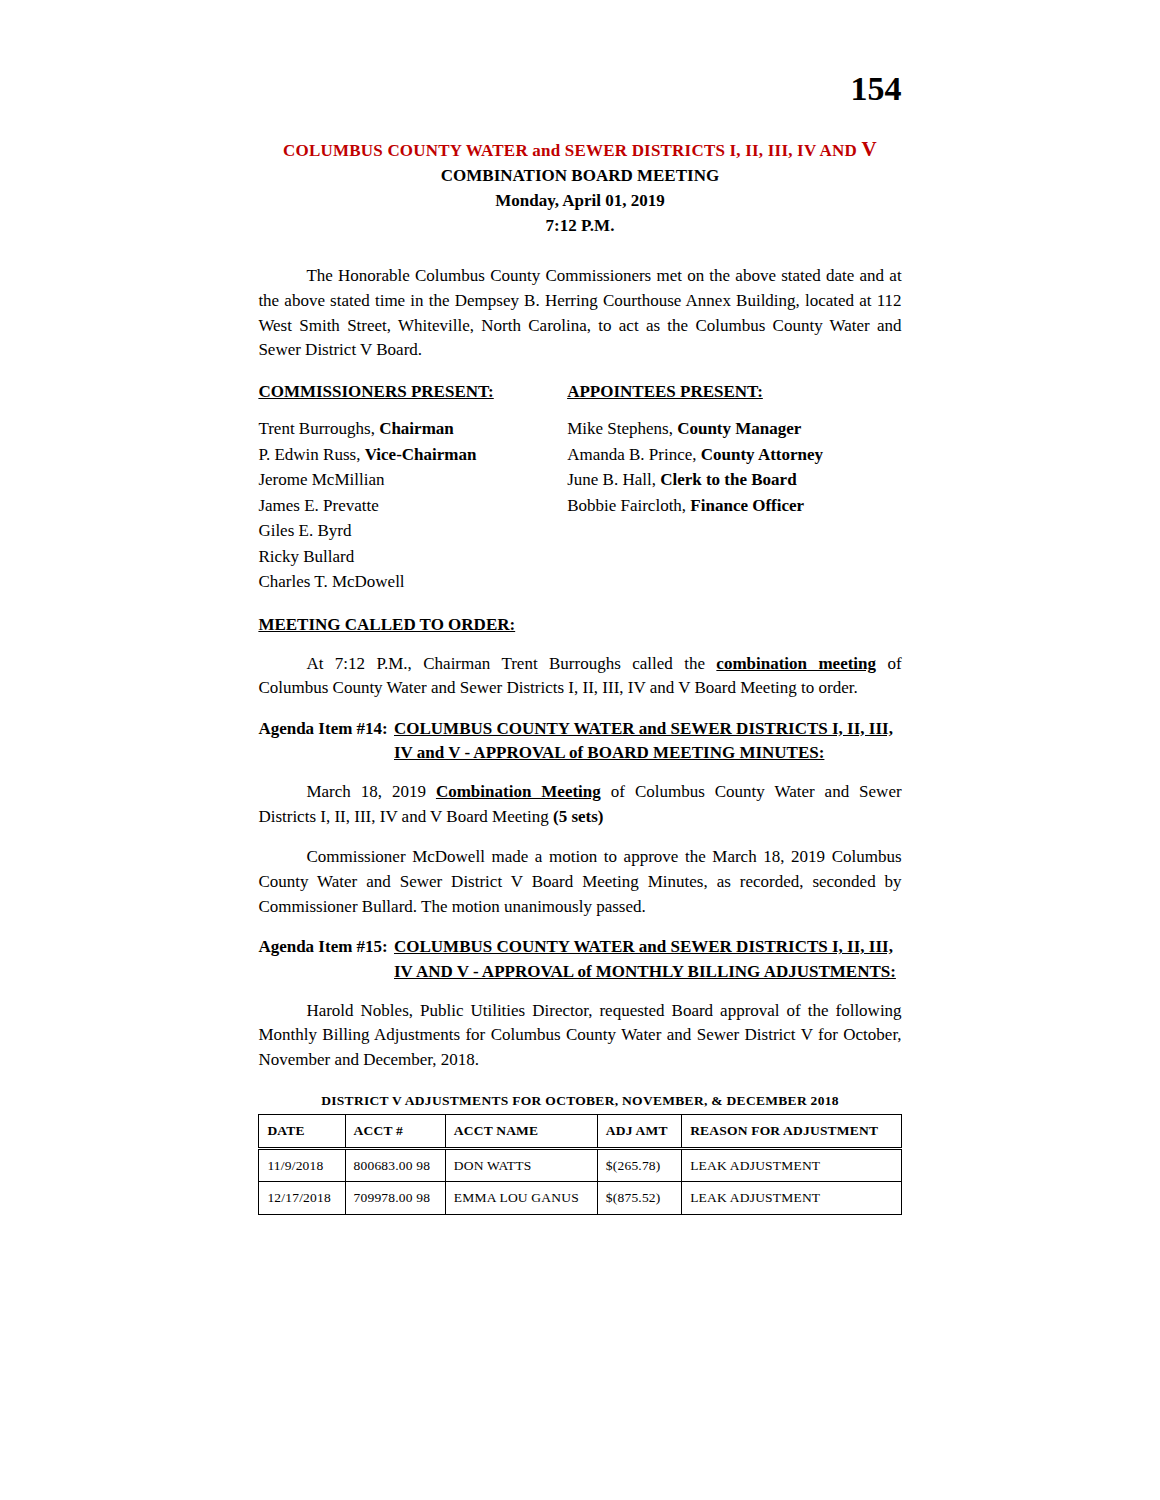154
COLUMBUS COUNTY WATER and SEWER DISTRICTS I, II, III, IV AND V
COMBINATION BOARD MEETING
Monday, April 01, 2019
7:12 P.M.
The Honorable Columbus County Commissioners met on the above stated date and at the above stated time in the Dempsey B. Herring Courthouse Annex Building, located at 112 West Smith Street, Whiteville, North Carolina, to act as the Columbus County Water and Sewer District V Board.
| COMMISSIONERS PRESENT: | APPOINTEES PRESENT: |
| Trent Burroughs, Chairman P. Edwin Russ, Vice-Chairman Jerome McMillian James E. Prevatte Giles E. Byrd Ricky Bullard Charles T. McDowell | Mike Stephens, County Manager Amanda B. Prince, County Attorney June B. Hall, Clerk to the Board Bobbie Faircloth, Finance Officer |
MEETING CALLED TO ORDER:
At 7:12 P.M., Chairman Trent Burroughs called the combination meeting of Columbus County Water and Sewer Districts I, II, III, IV and V Board Meeting to order.
| Agenda Item #14: | COLUMBUS COUNTY WATER and SEWER DISTRICTS I, II, III, IV and V - APPROVAL of BOARD MEETING MINUTES: |
March 18, 2019 Combination Meeting of Columbus County Water and Sewer Districts I, II, III, IV and V Board Meeting (5 sets)
Commissioner McDowell made a motion to approve the March 18, 2019 Columbus County Water and Sewer District V Board Meeting Minutes, as recorded, seconded by Commissioner Bullard. The motion unanimously passed.
| Agenda Item #15: | COLUMBUS COUNTY WATER and SEWER DISTRICTS I, II, III, IV AND V - APPROVAL of MONTHLY BILLING ADJUSTMENTS: |
Harold Nobles, Public Utilities Director, requested Board approval of the following Monthly Billing Adjustments for Columbus County Water and Sewer District V for October, November and December, 2018.
DISTRICT V ADJUSTMENTS FOR OCTOBER, NOVEMBER, & DECEMBER 2018
| DATE | ACCT # | ACCT NAME | ADJ AMT | REASON FOR ADJUSTMENT |
| --- | --- | --- | --- | --- |
| 11/9/2018 | 800683.00 98 | DON WATTS | $(265.78) | LEAK ADJUSTMENT |
| 12/17/2018 | 709978.00 98 | EMMA LOU GANUS | $(875.52) | LEAK ADJUSTMENT |